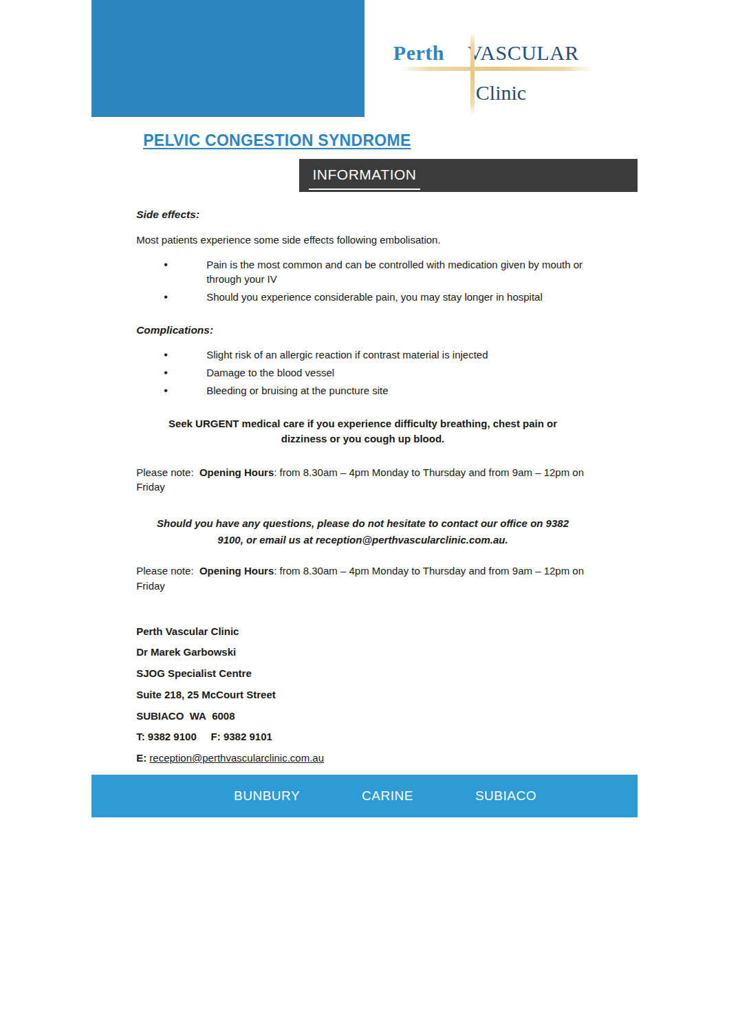Perth VASCULAR
Clinic
PELVIC CONGESTION SYNDROME
INFORMATION
Side effects:
Most patients experience some side effects following embolisation.
Pain is the most common and can be controlled with medication given by mouth or through your IV
Should you experience considerable pain, you may stay longer in hospital
Complications:
Slight risk of an allergic reaction if contrast material is injected
Damage to the blood vessel
Bleeding or bruising at the puncture site
Seek URGENT medical care if you experience difficulty breathing, chest pain or dizziness or you cough up blood.
Please note: Opening Hours: from 8.30am – 4pm Monday to Thursday and from 9am – 12pm on Friday
Should you have any questions, please do not hesitate to contact our office on 9382 9100, or email us at reception@perthvascularclinic.com.au.
Please note: Opening Hours: from 8.30am – 4pm Monday to Thursday and from 9am – 12pm on Friday
Perth Vascular Clinic
Dr Marek Garbowski
SJOG Specialist Centre
Suite 218, 25 McCourt Street
SUBIACO WA 6008
T: 9382 9100 F: 9382 9101
E: reception@perthvascularclinic.com.au
BUNBURY CARINE SUBIACO